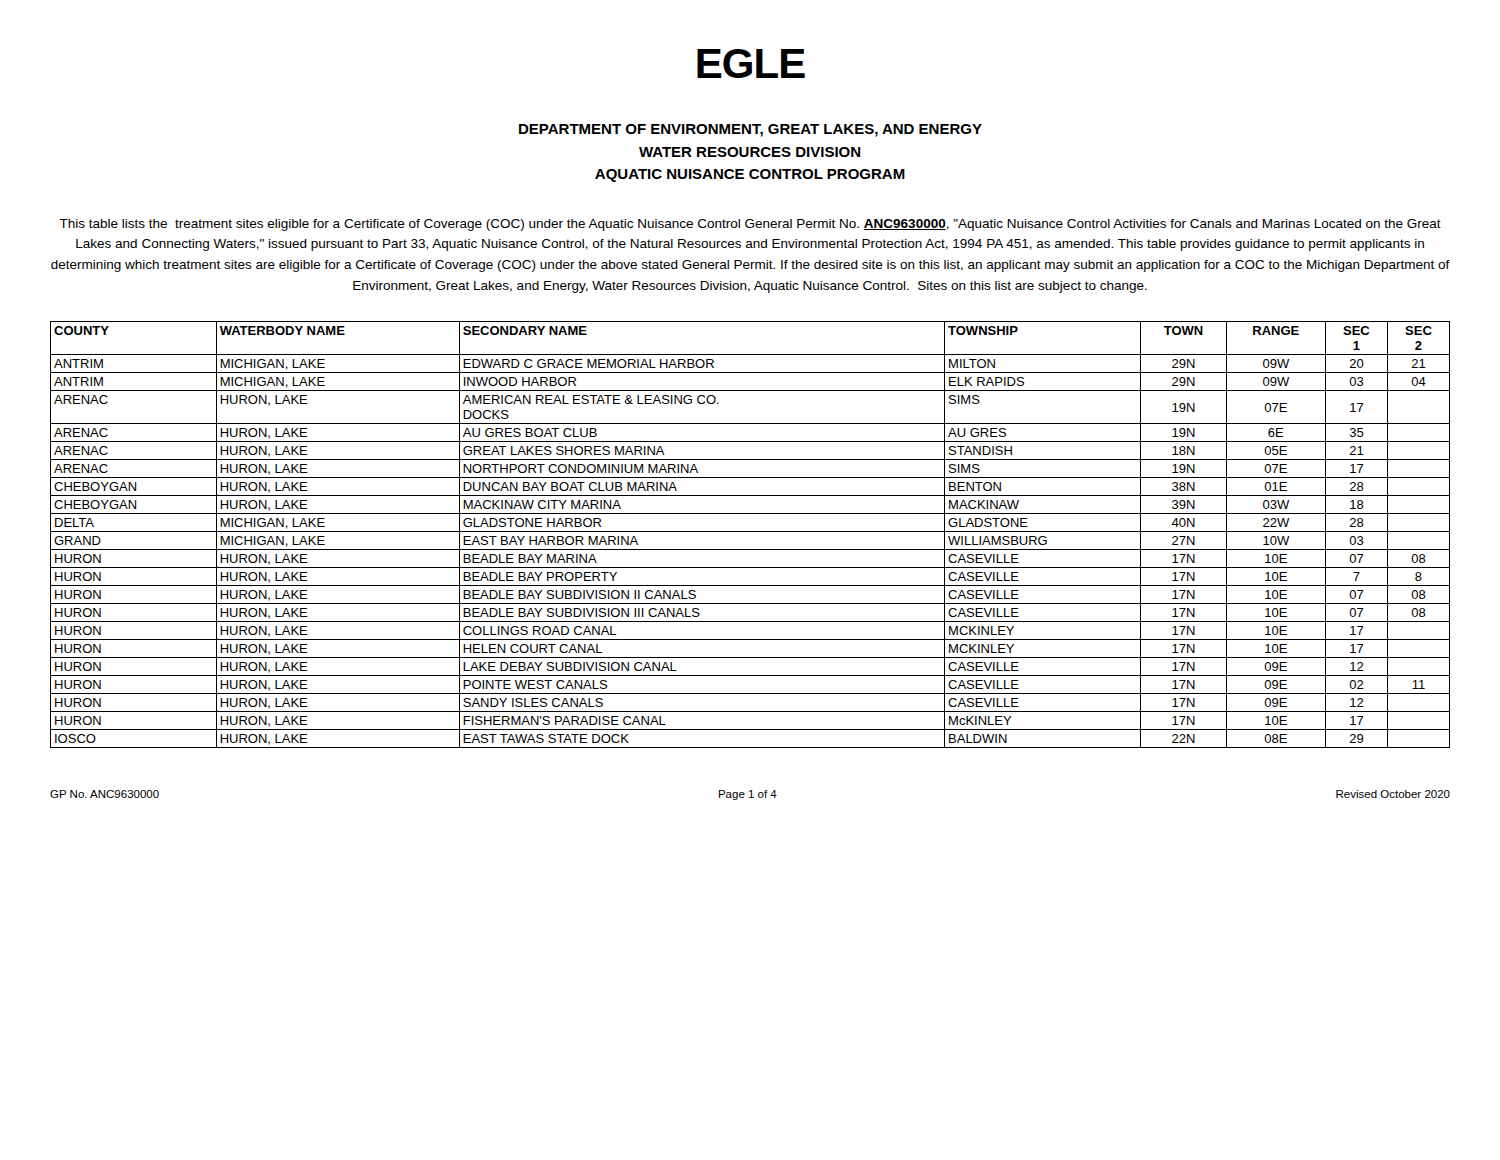EGLE
DEPARTMENT OF ENVIRONMENT, GREAT LAKES, AND ENERGY
WATER RESOURCES DIVISION
AQUATIC NUISANCE CONTROL PROGRAM
This table lists the treatment sites eligible for a Certificate of Coverage (COC) under the Aquatic Nuisance Control General Permit No. ANC9630000, "Aquatic Nuisance Control Activities for Canals and Marinas Located on the Great Lakes and Connecting Waters," issued pursuant to Part 33, Aquatic Nuisance Control, of the Natural Resources and Environmental Protection Act, 1994 PA 451, as amended. This table provides guidance to permit applicants in determining which treatment sites are eligible for a Certificate of Coverage (COC) under the above stated General Permit. If the desired site is on this list, an applicant may submit an application for a COC to the Michigan Department of Environment, Great Lakes, and Energy, Water Resources Division, Aquatic Nuisance Control. Sites on this list are subject to change.
| COUNTY | WATERBODY NAME | SECONDARY NAME | TOWNSHIP | TOWN | RANGE | SEC 1 | SEC 2 |
| --- | --- | --- | --- | --- | --- | --- | --- |
| ANTRIM | MICHIGAN, LAKE | EDWARD C GRACE MEMORIAL HARBOR | MILTON | 29N | 09W | 20 | 21 |
| ANTRIM | MICHIGAN, LAKE | INWOOD HARBOR | ELK RAPIDS | 29N | 09W | 03 | 04 |
| ARENAC | HURON, LAKE | AMERICAN REAL ESTATE & LEASING CO. DOCKS | SIMS | 19N | 07E | 17 | |
| ARENAC | HURON, LAKE | AU GRES BOAT CLUB | AU GRES | 19N | 6E | 35 | |
| ARENAC | HURON, LAKE | GREAT LAKES SHORES MARINA | STANDISH | 18N | 05E | 21 | |
| ARENAC | HURON, LAKE | NORTHPORT CONDOMINIUM MARINA | SIMS | 19N | 07E | 17 | |
| CHEBOYGAN | HURON, LAKE | DUNCAN BAY BOAT CLUB MARINA | BENTON | 38N | 01E | 28 | |
| CHEBOYGAN | HURON, LAKE | MACKINAW CITY MARINA | MACKINAW | 39N | 03W | 18 | |
| DELTA | MICHIGAN, LAKE | GLADSTONE HARBOR | GLADSTONE | 40N | 22W | 28 | |
| GRAND | MICHIGAN, LAKE | EAST BAY HARBOR MARINA | WILLIAMSBURG | 27N | 10W | 03 | |
| HURON | HURON, LAKE | BEADLE BAY MARINA | CASEVILLE | 17N | 10E | 07 | 08 |
| HURON | HURON, LAKE | BEADLE BAY PROPERTY | CASEVILLE | 17N | 10E | 7 | 8 |
| HURON | HURON, LAKE | BEADLE BAY SUBDIVISION II CANALS | CASEVILLE | 17N | 10E | 07 | 08 |
| HURON | HURON, LAKE | BEADLE BAY SUBDIVISION III CANALS | CASEVILLE | 17N | 10E | 07 | 08 |
| HURON | HURON, LAKE | COLLINGS ROAD CANAL | MCKINLEY | 17N | 10E | 17 | |
| HURON | HURON, LAKE | HELEN COURT CANAL | MCKINLEY | 17N | 10E | 17 | |
| HURON | HURON, LAKE | LAKE DEBAY SUBDIVISION CANAL | CASEVILLE | 17N | 09E | 12 | |
| HURON | HURON, LAKE | POINTE WEST CANALS | CASEVILLE | 17N | 09E | 02 | 11 |
| HURON | HURON, LAKE | SANDY ISLES CANALS | CASEVILLE | 17N | 09E | 12 | |
| HURON | HURON, LAKE | FISHERMAN'S PARADISE CANAL | McKINLEY | 17N | 10E | 17 | |
| IOSCO | HURON, LAKE | EAST TAWAS STATE DOCK | BALDWIN | 22N | 08E | 29 | |
GP No. ANC9630000 Page 1 of 4 Revised October 2020